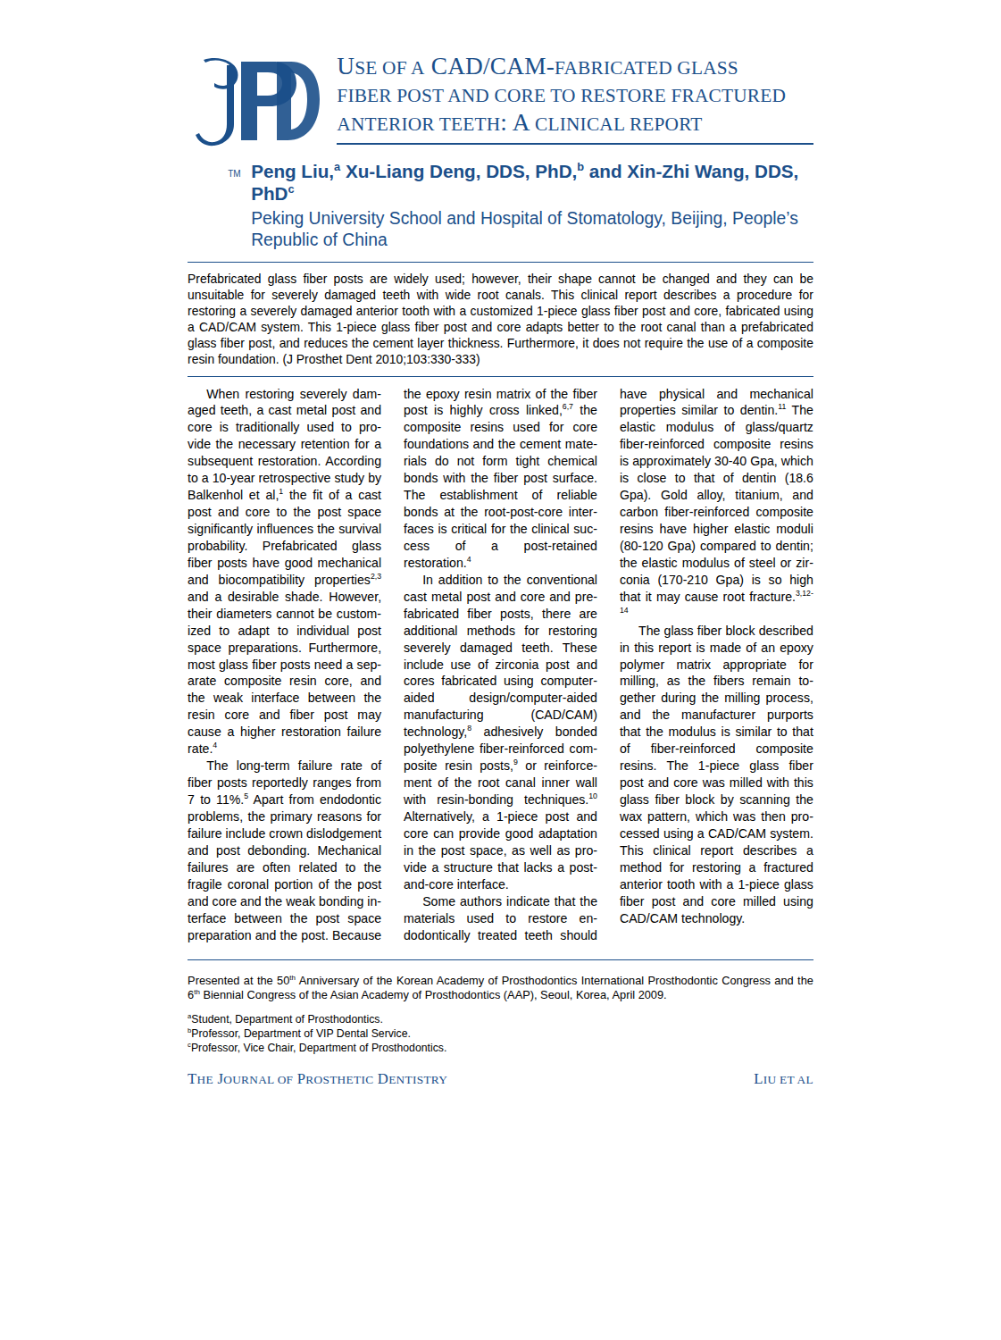USE OF A CAD/CAM-FABRICATED GLASS
FIBER POST AND CORE TO RESTORE FRACTURED
ANTERIOR TEETH: A CLINICAL REPORT
TM
Peng Liu,a Xu-Liang Deng, DDS, PhD,b and Xin-Zhi Wang, DDS, PhDc
Peking University School and Hospital of Stomatology, Beijing, People’s Republic of China
Prefabricated glass fiber posts are widely used; however, their shape cannot be changed and they can be unsuitable for severely damaged teeth with wide root canals. This clinical report describes a procedure for restoring a severely damaged anterior tooth with a customized 1-piece glass fiber post and core, fabricated using a CAD/CAM system. This 1-piece glass fiber post and core adapts better to the root canal than a prefabricated glass fiber post, and reduces the cement layer thickness. Furthermore, it does not require the use of a composite resin foundation. (J Prosthet Dent 2010;103:330-333)
When restoring severely damaged teeth, a cast metal post and core is traditionally used to provide the necessary retention for a subsequent restoration. According to a 10-year retrospective study by Balkenhol et al,1 the fit of a cast post and core to the post space significantly influences the survival probability. Prefabricated glass fiber posts have good mechanical and biocompatibility properties2,3 and a desirable shade. However, their diameters cannot be customized to adapt to individual post space preparations. Furthermore, most glass fiber posts need a separate composite resin core, and the weak interface between the resin core and fiber post may cause a higher restoration failure rate.4
The long-term failure rate of fiber posts reportedly ranges from 7 to 11%.5 Apart from endodontic problems, the primary reasons for failure include crown dislodgement and post debonding. Mechanical failures are often related to the fragile coronal portion of the post and core and the weak bonding interface between the post space preparation and the post. Because the epoxy resin matrix of the fiber post is highly cross linked,6,7 the composite resins used for core foundations and the cement materials do not form tight chemical bonds with the fiber post surface. The establishment of reliable bonds at the root-post-core interfaces is critical for the clinical success of a post-retained restoration.4
In addition to the conventional cast metal post and core and prefabricated fiber posts, there are additional methods for restoring severely damaged teeth. These include use of zirconia post and cores fabricated using computer-aided design/computer-aided manufacturing (CAD/CAM) technology,8 adhesively bonded polyethylene fiber-reinforced composite resin posts,9 or reinforcement of the root canal inner wall with resin-bonding techniques.10 Alternatively, a 1-piece post and core can provide good adaptation in the post space, as well as provide a structure that lacks a post-and-core interface.
Some authors indicate that the materials used to restore endodontically treated teeth should have physical and mechanical properties similar to dentin.11 The elastic modulus of glass/quartz fiber-reinforced composite resins is approximately 30-40 Gpa, which is close to that of dentin (18.6 Gpa). Gold alloy, titanium, and carbon fiber-reinforced composite resins have higher elastic moduli (80-120 Gpa) compared to dentin; the elastic modulus of steel or zirconia (170-210 Gpa) is so high that it may cause root fracture.3,12-14
The glass fiber block described in this report is made of an epoxy polymer matrix appropriate for milling, as the fibers remain together during the milling process, and the manufacturer purports that the modulus is similar to that of fiber-reinforced composite resins. The 1-piece glass fiber post and core was milled with this glass fiber block by scanning the wax pattern, which was then processed using a CAD/CAM system. This clinical report describes a method for restoring a fractured anterior tooth with a 1-piece glass fiber post and core milled using CAD/CAM technology.
Presented at the 50th Anniversary of the Korean Academy of Prosthodontics International Prosthodontic Congress and the 6th Biennial Congress of the Asian Academy of Prosthodontics (AAP), Seoul, Korea, April 2009.
aStudent, Department of Prosthodontics.
bProfessor, Department of VIP Dental Service.
cProfessor, Vice Chair, Department of Prosthodontics.
THE JOURNAL OF PROSTHETIC DENTISTRY
LIU ET AL